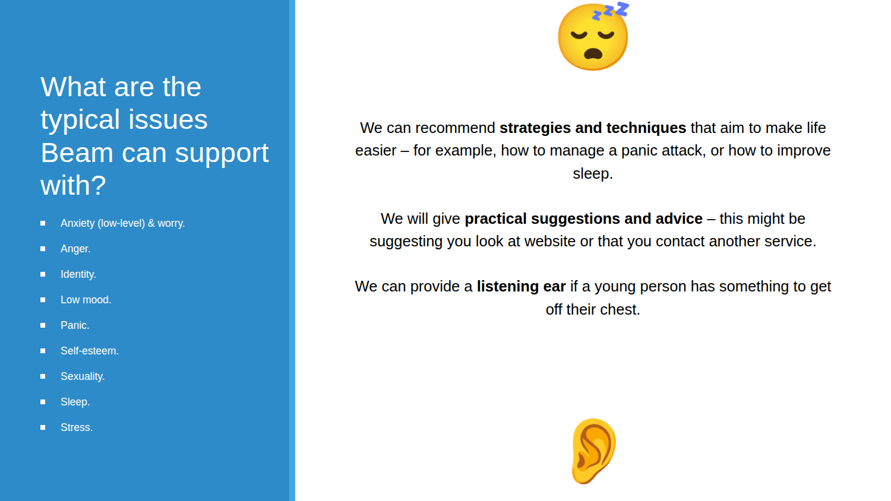What are the typical issues Beam can support with?
Anxiety (low-level) & worry.
Anger.
Identity.
Low mood.
Panic.
Self-esteem.
Sexuality.
Sleep.
Stress.
😴
We can recommend strategies and techniques that aim to make life easier – for example, how to manage a panic attack, or how to improve sleep.
We will give practical suggestions and advice – this might be suggesting you look at website or that you contact another service.
We can provide a listening ear if a young person has something to get off their chest.
👂